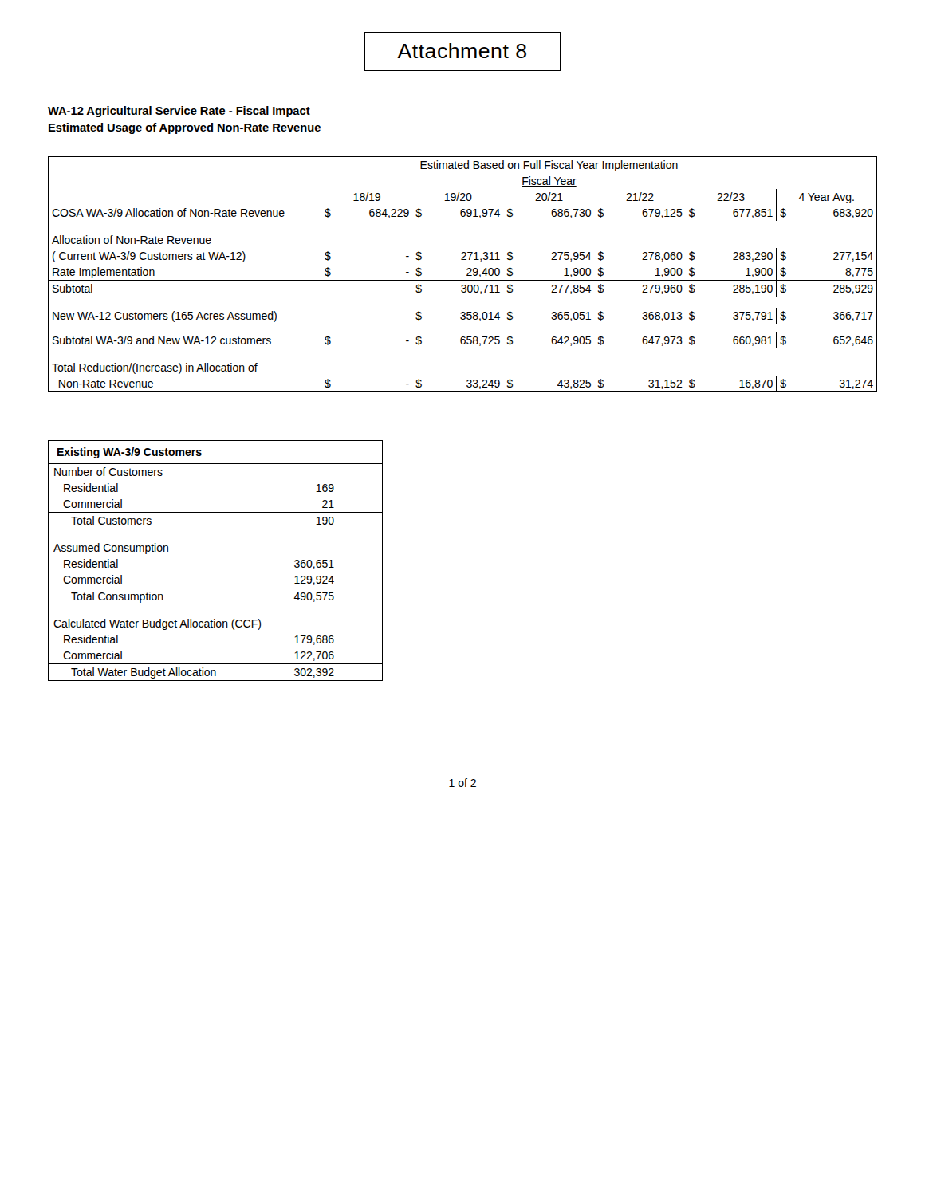Attachment 8
WA-12 Agricultural Service Rate - Fiscal Impact
Estimated Usage of Approved Non-Rate Revenue
| | Estimated Based on Full Fiscal Year Implementation | |
| | Fiscal Year | |
| | 18/19 | 19/20 | 20/21 | 21/22 | 22/23 | 4 Year Avg. |
| COSA WA-3/9 Allocation of Non-Rate Revenue | $ | 684,229 | $ | 691,974 | $ | 686,730 | $ | 679,125 | $ | 677,851 | $ | 683,920 |
| Allocation of Non-Rate Revenue | |
| ( Current WA-3/9 Customers at WA-12) | $ | - | $ | 271,311 | $ | 275,954 | $ | 278,060 | $ | 283,290 | $ | 277,154 |
| Rate Implementation | $ | - | $ | 29,400 | $ | 1,900 | $ | 1,900 | $ | 1,900 | $ | 8,775 |
| Subtotal | | | $ | 300,711 | $ | 277,854 | $ | 279,960 | $ | 285,190 | $ | 285,929 |
| New WA-12 Customers (165 Acres Assumed) | | | $ | 358,014 | $ | 365,051 | $ | 368,013 | $ | 375,791 | $ | 366,717 |
| Subtotal WA-3/9 and New WA-12 customers | $ | - | $ | 658,725 | $ | 642,905 | $ | 647,973 | $ | 660,981 | $ | 652,646 |
| Total Reduction/(Increase) in Allocation of | |
| Non-Rate Revenue | $ | - | $ | 33,249 | $ | 43,825 | $ | 31,152 | $ | 16,870 | $ | 31,274 |
| Existing WA-3/9 Customers | |
| Number of Customers | |
| Residential | 169 |
| Commercial | 21 |
| Total Customers | 190 |
| Assumed Consumption | |
| Residential | 360,651 |
| Commercial | 129,924 |
| Total Consumption | 490,575 |
| Calculated Water Budget Allocation (CCF) | |
| Residential | 179,686 |
| Commercial | 122,706 |
| Total Water Budget Allocation | 302,392 |
1 of 2